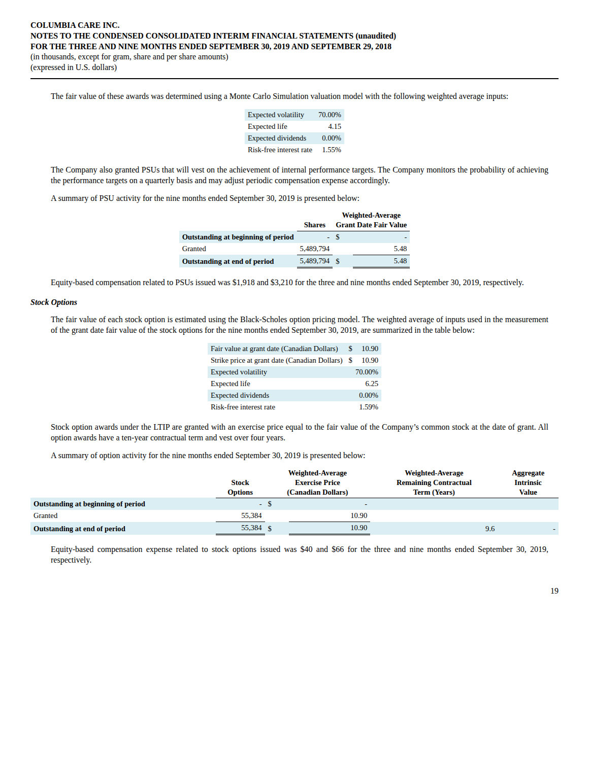COLUMBIA CARE INC.
NOTES TO THE CONDENSED CONSOLIDATED INTERIM FINANCIAL STATEMENTS (unaudited)
FOR THE THREE AND NINE MONTHS ENDED SEPTEMBER 30, 2019 AND SEPTEMBER 29, 2018
(in thousands, except for gram, share and per share amounts)
(expressed in U.S. dollars)
The fair value of these awards was determined using a Monte Carlo Simulation valuation model with the following weighted average inputs:
| Expected volatility | 70.00% |
| Expected life | 4.15 |
| Expected dividends | 0.00% |
| Risk-free interest rate | 1.55% |
The Company also granted PSUs that will vest on the achievement of internal performance targets. The Company monitors the probability of achieving the performance targets on a quarterly basis and may adjust periodic compensation expense accordingly.
A summary of PSU activity for the nine months ended September 30, 2019 is presented below:
| | | Weighted-Average |
| | Shares | Grant Date Fair Value |
| Outstanding at beginning of period | - | $ | - |
| Granted | 5,489,794 | | 5.48 |
| Outstanding at end of period | 5,489,794 | $ | 5.48 |
Equity-based compensation related to PSUs issued was $1,918 and $3,210 for the three and nine months ended September 30, 2019, respectively.
Stock Options
The fair value of each stock option is estimated using the Black-Scholes option pricing model. The weighted average of inputs used in the measurement of the grant date fair value of the stock options for the nine months ended September 30, 2019, are summarized in the table below:
| Fair value at grant date (Canadian Dollars) | $ | 10.90 |
| Strike price at grant date (Canadian Dollars) | $ | 10.90 |
| Expected volatility | | 70.00% |
| Expected life | | 6.25 |
| Expected dividends | | 0.00% |
| Risk-free interest rate | | 1.59% |
Stock option awards under the LTIP are granted with an exercise price equal to the fair value of the Company’s common stock at the date of grant. All option awards have a ten-year contractual term and vest over four years.
A summary of option activity for the nine months ended September 30, 2019 is presented below:
| | | Weighted-Average | Weighted-Average | Aggregate |
| | Stock | Exercise Price | Remaining Contractual | Intrinsic |
| | Options | (Canadian Dollars) | Term (Years) | Value |
| Outstanding at beginning of period | - | $ | - | | |
| Granted | 55,384 | | 10.90 | | |
| Outstanding at end of period | 55,384 | $ | 10.90 | 9.6 | - |
Equity-based compensation expense related to stock options issued was $40 and $66 for the three and nine months ended September 30, 2019, respectively.
19